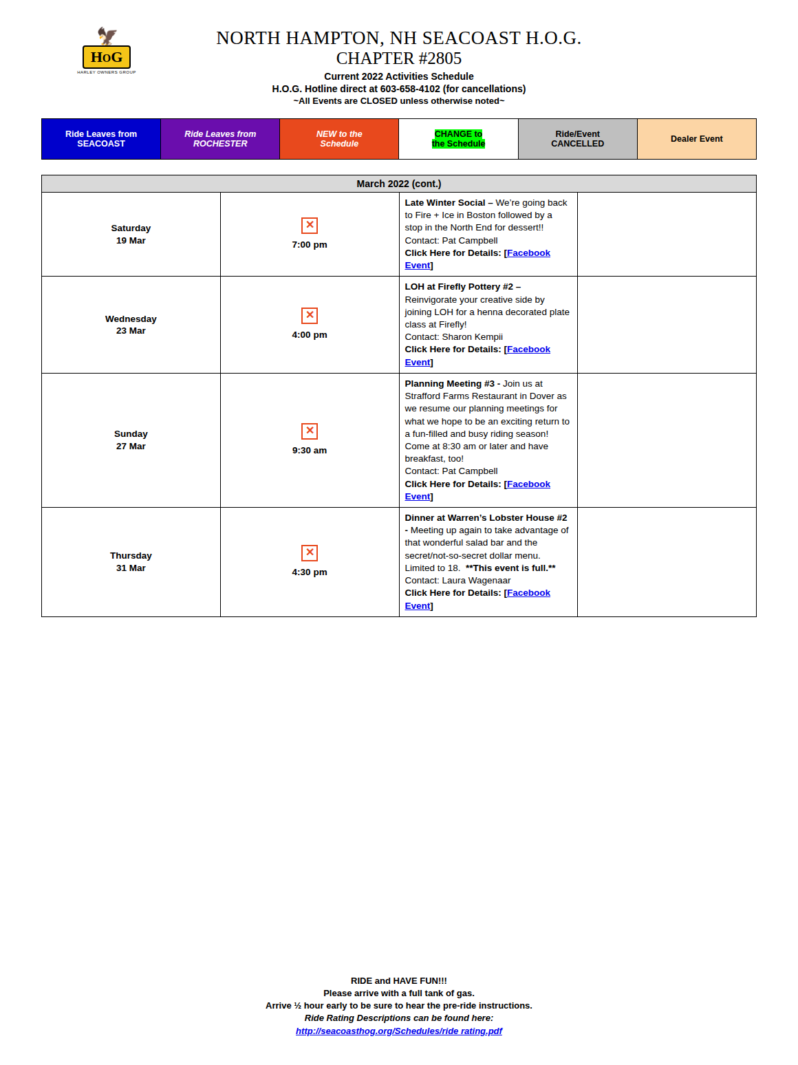🦅
HOG
HARLEY OWNERS GROUP
NORTH HAMPTON, NH SEACOAST H.O.G.
CHAPTER #2805
Current 2022 Activities Schedule
H.O.G. Hotline direct at 603-658-4102 (for cancellations)
~All Events are CLOSED unless otherwise noted~
| Ride Leaves from SEACOAST | Ride Leaves from ROCHESTER | NEW to the Schedule | CHANGE to the Schedule | Ride/Event CANCELLED | Dealer Event |
| March 2022 (cont.) |
| --- |
| Saturday 19 Mar | ✕ 7:00 pm | Late Winter Social – We’re going back to Fire + Ice in Boston followed by a stop in the North End for dessert!! Contact: Pat Campbell Click Here for Details: [ Facebook Event ] | |
| Wednesday 23 Mar | ✕ 4:00 pm | LOH at Firefly Pottery #2 – Reinvigorate your creative side by joining LOH for a henna decorated plate class at Firefly! Contact: Sharon Kempii Click Here for Details: [ Facebook Event ] | |
| Sunday 27 Mar | ✕ 9:30 am | Planning Meeting #3 - Join us at Strafford Farms Restaurant in Dover as we resume our planning meetings for what we hope to be an exciting return to a fun-filled and busy riding season! Come at 8:30 am or later and have breakfast, too! Contact: Pat Campbell Click Here for Details: [ Facebook Event ] | |
| Thursday 31 Mar | ✕ 4:30 pm | Dinner at Warren’s Lobster House #2 - Meeting up again to take advantage of that wonderful salad bar and the secret/not-so-secret dollar menu. Limited to 18. **This event is full.** Contact: Laura Wagenaar Click Here for Details: [ Facebook Event ] | |
RIDE and HAVE FUN!!!
Please arrive with a full tank of gas.
Arrive ½ hour early to be sure to hear the pre-ride instructions.
Ride Rating Descriptions can be found here:
http://seacoasthog.org/Schedules/ride rating.pdf